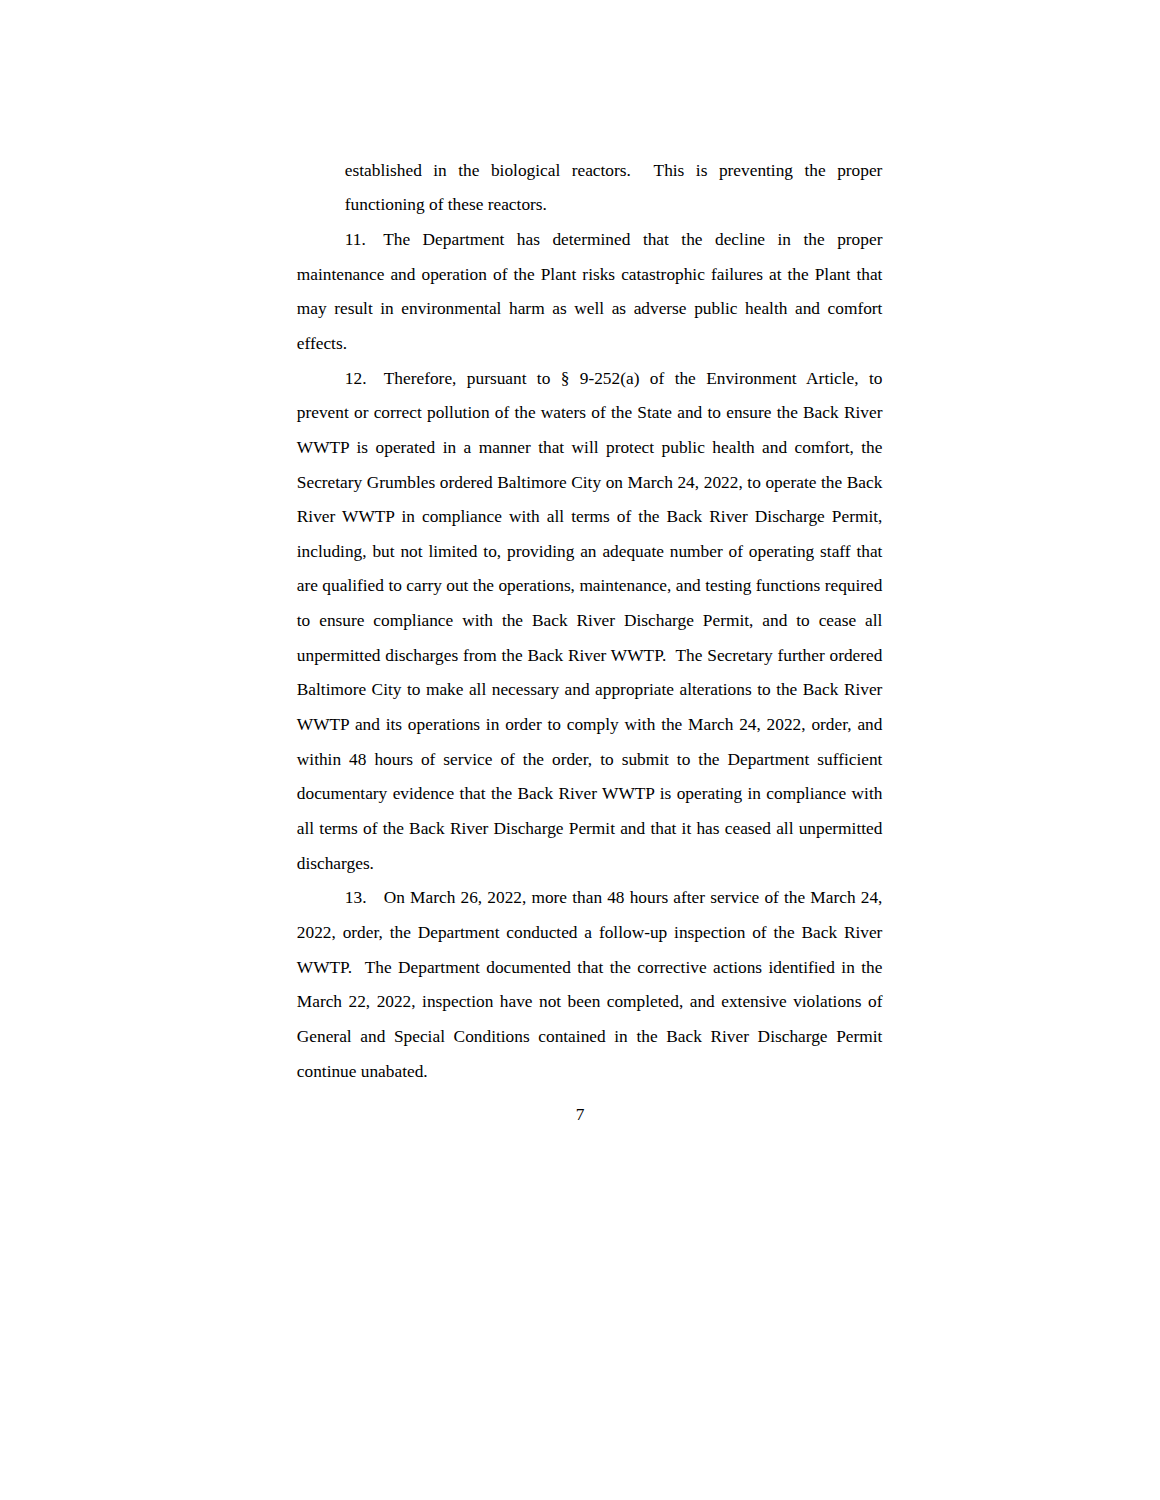established in the biological reactors. This is preventing the proper functioning of these reactors.
11. The Department has determined that the decline in the proper maintenance and operation of the Plant risks catastrophic failures at the Plant that may result in environmental harm as well as adverse public health and comfort effects.
12. Therefore, pursuant to § 9-252(a) of the Environment Article, to prevent or correct pollution of the waters of the State and to ensure the Back River WWTP is operated in a manner that will protect public health and comfort, the Secretary Grumbles ordered Baltimore City on March 24, 2022, to operate the Back River WWTP in compliance with all terms of the Back River Discharge Permit, including, but not limited to, providing an adequate number of operating staff that are qualified to carry out the operations, maintenance, and testing functions required to ensure compliance with the Back River Discharge Permit, and to cease all unpermitted discharges from the Back River WWTP. The Secretary further ordered Baltimore City to make all necessary and appropriate alterations to the Back River WWTP and its operations in order to comply with the March 24, 2022, order, and within 48 hours of service of the order, to submit to the Department sufficient documentary evidence that the Back River WWTP is operating in compliance with all terms of the Back River Discharge Permit and that it has ceased all unpermitted discharges.
13. On March 26, 2022, more than 48 hours after service of the March 24, 2022, order, the Department conducted a follow-up inspection of the Back River WWTP. The Department documented that the corrective actions identified in the March 22, 2022, inspection have not been completed, and extensive violations of General and Special Conditions contained in the Back River Discharge Permit continue unabated.
7